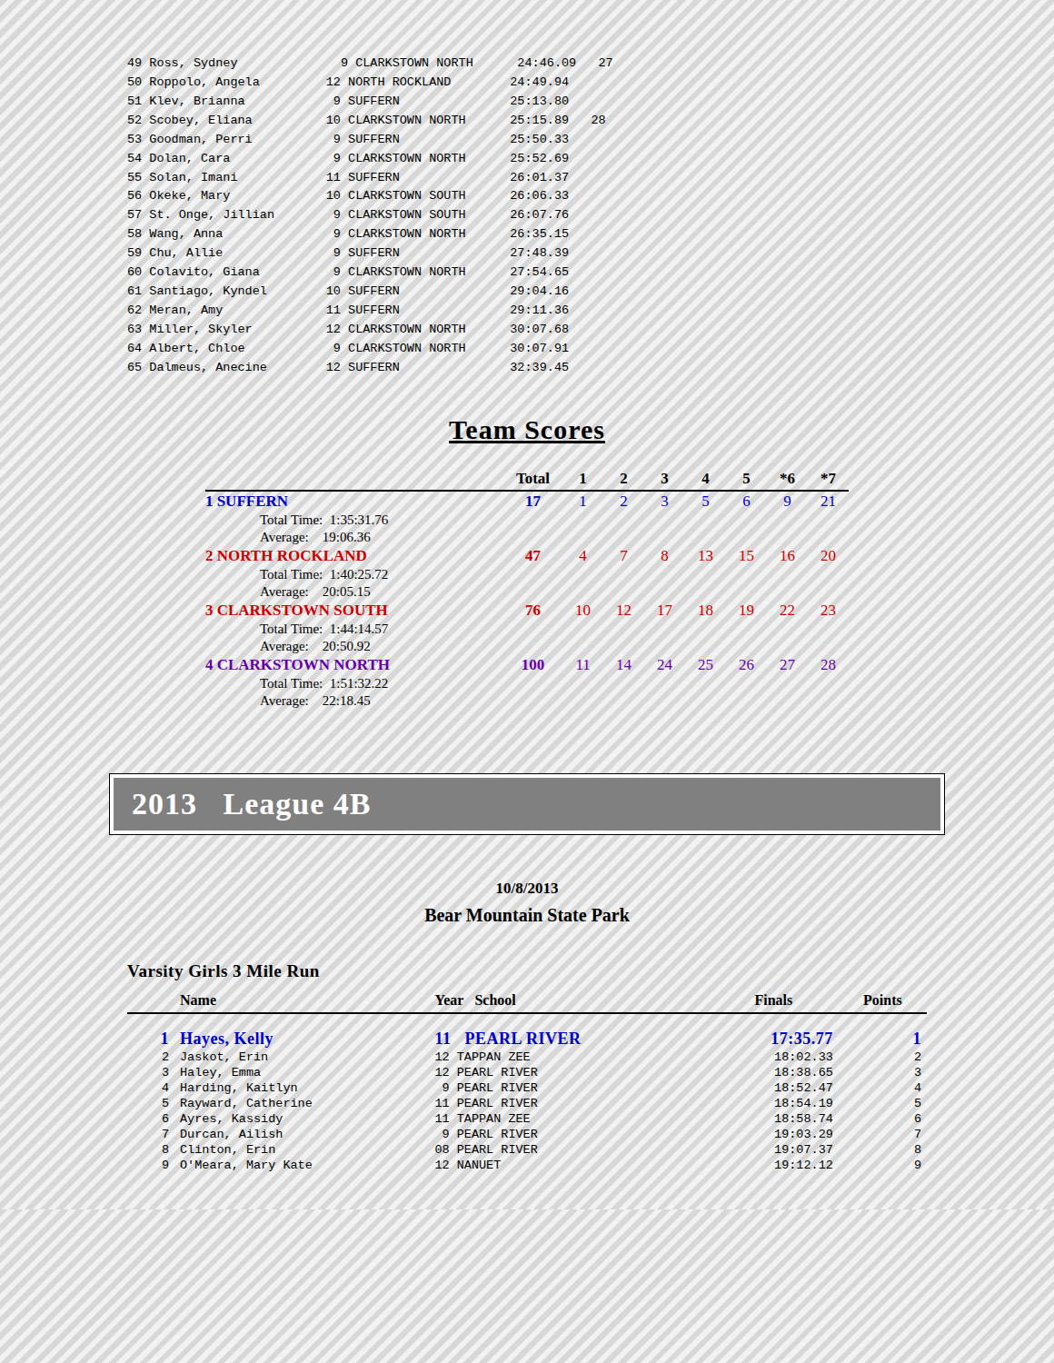49 Ross, Sydney              9 CLARKSTOWN NORTH      24:46.09   27
50 Roppolo, Angela         12 NORTH ROCKLAND        24:49.94
51 Klev, Brianna            9 SUFFERN               25:13.80
52 Scobey, Eliana          10 CLARKSTOWN NORTH      25:15.89   28
53 Goodman, Perri           9 SUFFERN               25:50.33
54 Dolan, Cara              9 CLARKSTOWN NORTH      25:52.69
55 Solan, Imani            11 SUFFERN               26:01.37
56 Okeke, Mary             10 CLARKSTOWN SOUTH      26:06.33
57 St. Onge, Jillian        9 CLARKSTOWN SOUTH      26:07.76
58 Wang, Anna               9 CLARKSTOWN NORTH      26:35.15
59 Chu, Allie               9 SUFFERN               27:48.39
60 Colavito, Giana          9 CLARKSTOWN NORTH      27:54.65
61 Santiago, Kyndel        10 SUFFERN               29:04.16
62 Meran, Amy              11 SUFFERN               29:11.36
63 Miller, Skyler          12 CLARKSTOWN NORTH      30:07.68
64 Albert, Chloe            9 CLARKSTOWN NORTH      30:07.91
65 Dalmeus, Anecine        12 SUFFERN               32:39.45
Team Scores
| | Total | 1 | 2 | 3 | 4 | 5 | *6 | *7 |
| --- | --- | --- | --- | --- | --- | --- | --- | --- |
| 1 SUFFERN | 17 | 1 | 2 | 3 | 5 | 6 | 9 | 21 |
| Total Time: 1:35:31.76 | |
| Average: 19:06.36 | |
| 2 NORTH ROCKLAND | 47 | 4 | 7 | 8 | 13 | 15 | 16 | 20 |
| Total Time: 1:40:25.72 | |
| Average: 20:05.15 | |
| 3 CLARKSTOWN SOUTH | 76 | 10 | 12 | 17 | 18 | 19 | 22 | 23 |
| Total Time: 1:44:14.57 | |
| Average: 20:50.92 | |
| 4 CLARKSTOWN NORTH | 100 | 11 | 14 | 24 | 25 | 26 | 27 | 28 |
| Total Time: 1:51:32.22 | |
| Average: 22:18.45 | |
2013 League 4B
10/8/2013
Bear Mountain State Park
Varsity Girls 3 Mile Run
| | Name | Year School | Finals | Points |
| --- | --- | --- | --- | --- |
| 1 | Hayes, Kelly | 11 PEARL RIVER | 17:35.77 | 1 |
| 2 | Jaskot, Erin | 12 TAPPAN ZEE | 18:02.33 | 2 |
| 3 | Haley, Emma | 12 PEARL RIVER | 18:38.65 | 3 |
| 4 | Harding, Kaitlyn | 9 PEARL RIVER | 18:52.47 | 4 |
| 5 | Rayward, Catherine | 11 PEARL RIVER | 18:54.19 | 5 |
| 6 | Ayres, Kassidy | 11 TAPPAN ZEE | 18:58.74 | 6 |
| 7 | Durcan, Ailish | 9 PEARL RIVER | 19:03.29 | 7 |
| 8 | Clinton, Erin | 08 PEARL RIVER | 19:07.37 | 8 |
| 9 | O'Meara, Mary Kate | 12 NANUET | 19:12.12 | 9 |